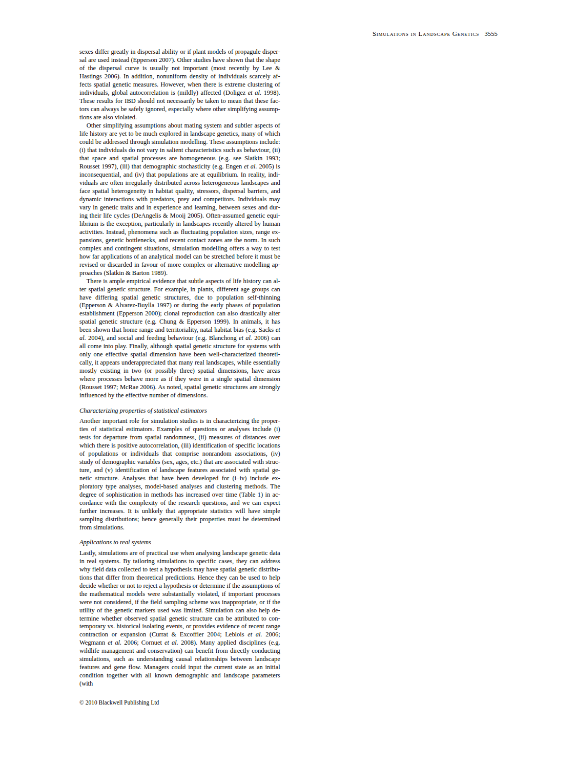Simulations in Landscape Genetics 3555
sexes differ greatly in dispersal ability or if plant models of propagule dispersal are used instead (Epperson 2007). Other studies have shown that the shape of the dispersal curve is usually not important (most recently by Lee & Hastings 2006). In addition, nonuniform density of individuals scarcely affects spatial genetic measures. However, when there is extreme clustering of individuals, global autocorrelation is (mildly) affected (Doligez et al. 1998). These results for IBD should not necessarily be taken to mean that these factors can always be safely ignored, especially where other simplifying assumptions are also violated.
Other simplifying assumptions about mating system and subtler aspects of life history are yet to be much explored in landscape genetics, many of which could be addressed through simulation modelling. These assumptions include: (i) that individuals do not vary in salient characteristics such as behaviour, (ii) that space and spatial processes are homogeneous (e.g. see Slatkin 1993; Rousset 1997), (iii) that demographic stochasticity (e.g. Engen et al. 2005) is inconsequential, and (iv) that populations are at equilibrium. In reality, individuals are often irregularly distributed across heterogeneous landscapes and face spatial heterogeneity in habitat quality, stressors, dispersal barriers, and dynamic interactions with predators, prey and competitors. Individuals may vary in genetic traits and in experience and learning, between sexes and during their life cycles (DeAngelis & Mooij 2005). Often-assumed genetic equilibrium is the exception, particularly in landscapes recently altered by human activities. Instead, phenomena such as fluctuating population sizes, range expansions, genetic bottlenecks, and recent contact zones are the norm. In such complex and contingent situations, simulation modelling offers a way to test how far applications of an analytical model can be stretched before it must be revised or discarded in favour of more complex or alternative modelling approaches (Slatkin & Barton 1989).
There is ample empirical evidence that subtle aspects of life history can alter spatial genetic structure. For example, in plants, different age groups can have differing spatial genetic structures, due to population self-thinning (Epperson & Alvarez-Buylla 1997) or during the early phases of population establishment (Epperson 2000); clonal reproduction can also drastically alter spatial genetic structure (e.g. Chung & Epperson 1999). In animals, it has been shown that home range and territoriality, natal habitat bias (e.g. Sacks et al. 2004), and social and feeding behaviour (e.g. Blanchong et al. 2006) can all come into play. Finally, although spatial genetic structure for systems with only one effective spatial dimension have been well-characterized theoretically, it appears underappreciated that many real landscapes, while essentially mostly existing in two (or possibly three) spatial dimensions, have areas where processes behave more as if they were in a single spatial dimension (Rousset 1997; McRae 2006). As noted, spatial genetic structures are strongly influenced by the effective number of dimensions.
Characterizing properties of statistical estimators
Another important role for simulation studies is in characterizing the properties of statistical estimators. Examples of questions or analyses include (i) tests for departure from spatial randomness, (ii) measures of distances over which there is positive autocorrelation, (iii) identification of specific locations of populations or individuals that comprise nonrandom associations, (iv) study of demographic variables (sex, ages, etc.) that are associated with structure, and (v) identification of landscape features associated with spatial genetic structure. Analyses that have been developed for (i–iv) include exploratory type analyses, model-based analyses and clustering methods. The degree of sophistication in methods has increased over time (Table 1) in accordance with the complexity of the research questions, and we can expect further increases. It is unlikely that appropriate statistics will have simple sampling distributions; hence generally their properties must be determined from simulations.
Applications to real systems
Lastly, simulations are of practical use when analysing landscape genetic data in real systems. By tailoring simulations to specific cases, they can address why field data collected to test a hypothesis may have spatial genetic distributions that differ from theoretical predictions. Hence they can be used to help decide whether or not to reject a hypothesis or determine if the assumptions of the mathematical models were substantially violated, if important processes were not considered, if the field sampling scheme was inappropriate, or if the utility of the genetic markers used was limited. Simulation can also help determine whether observed spatial genetic structure can be attributed to contemporary vs. historical isolating events, or provides evidence of recent range contraction or expansion (Currat & Excoffier 2004; Leblois et al. 2006; Wegmann et al. 2006; Cornuet et al. 2008). Many applied disciplines (e.g. wildlife management and conservation) can benefit from directly conducting simulations, such as understanding causal relationships between landscape features and gene flow. Managers could input the current state as an initial condition together with all known demographic and landscape parameters (with
© 2010 Blackwell Publishing Ltd